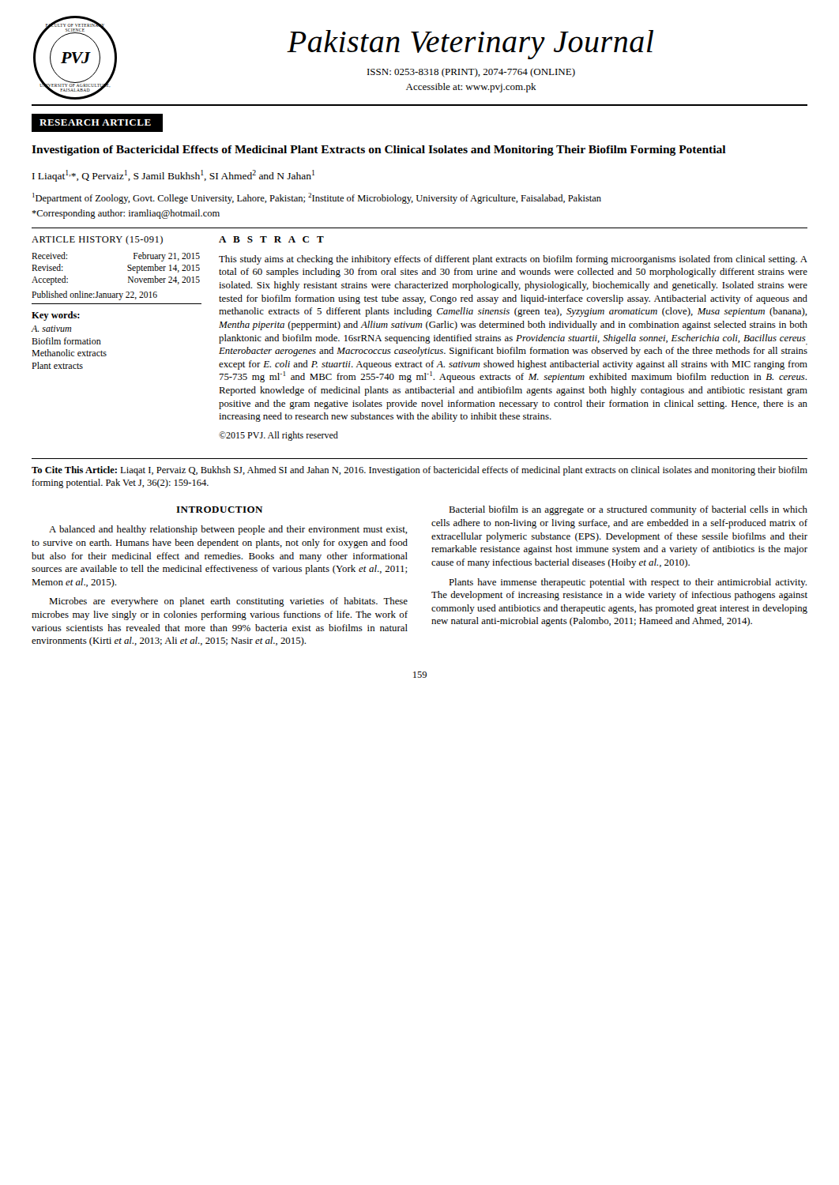Faculty of Veterinary Science
PVJ
University of Agriculture, Faisalabad
Pakistan Veterinary Journal
ISSN: 0253-8318 (PRINT), 2074-7764 (ONLINE)
Accessible at: www.pvj.com.pk
RESEARCH ARTICLE
Investigation of Bactericidal Effects of Medicinal Plant Extracts on Clinical Isolates and Monitoring Their Biofilm Forming Potential
I Liaqat1,*, Q Pervaiz1, S Jamil Bukhsh1, SI Ahmed2 and N Jahan1
1Department of Zoology, Govt. College University, Lahore, Pakistan; 2Institute of Microbiology, University of Agriculture, Faisalabad, Pakistan
*Corresponding author: iramliaq@hotmail.com
ARTICLE HISTORY (15-091)
| Received: | February 21, 2015 |
| Revised: | September 14, 2015 |
| Accepted: | November 24, 2015 |
Published online:January 22, 2016
Key words:
A. sativum
Biofilm formation
Methanolic extracts
Plant extracts
A B S T R A C T
This study aims at checking the inhibitory effects of different plant extracts on biofilm forming microorganisms isolated from clinical setting. A total of 60 samples including 30 from oral sites and 30 from urine and wounds were collected and 50 morphologically different strains were isolated. Six highly resistant strains were characterized morphologically, physiologically, biochemically and genetically. Isolated strains were tested for biofilm formation using test tube assay, Congo red assay and liquid-interface coverslip assay. Antibacterial activity of aqueous and methanolic extracts of 5 different plants including Camellia sinensis (green tea), Syzygium aromaticum (clove), Musa sepientum (banana), Mentha piperita (peppermint) and Allium sativum (Garlic) was determined both individually and in combination against selected strains in both planktonic and biofilm mode. 16srRNA sequencing identified strains as Providencia stuartii, Shigella sonnei, Escherichia coli, Bacillus cereus, Enterobacter aerogenes and Macrococcus caseolyticus. Significant biofilm formation was observed by each of the three methods for all strains except for E. coli and P. stuartii. Aqueous extract of A. sativum showed highest antibacterial activity against all strains with MIC ranging from 75-735 mg ml-1 and MBC from 255-740 mg ml-1. Aqueous extracts of M. sepientum exhibited maximum biofilm reduction in B. cereus. Reported knowledge of medicinal plants as antibacterial and antibiofilm agents against both highly contagious and antibiotic resistant gram positive and the gram negative isolates provide novel information necessary to control their formation in clinical setting. Hence, there is an increasing need to research new substances with the ability to inhibit these strains.
©2015 PVJ. All rights reserved
To Cite This Article: Liaqat I, Pervaiz Q, Bukhsh SJ, Ahmed SI and Jahan N, 2016. Investigation of bactericidal effects of medicinal plant extracts on clinical isolates and monitoring their biofilm forming potential. Pak Vet J, 36(2): 159-164.
INTRODUCTION
A balanced and healthy relationship between people and their environment must exist, to survive on earth. Humans have been dependent on plants, not only for oxygen and food but also for their medicinal effect and remedies. Books and many other informational sources are available to tell the medicinal effectiveness of various plants (York et al., 2011; Memon et al., 2015).
Microbes are everywhere on planet earth constituting varieties of habitats. These microbes may live singly or in colonies performing various functions of life. The work of various scientists has revealed that more than 99% bacteria exist as biofilms in natural environments (Kirti et al., 2013; Ali et al., 2015; Nasir et al., 2015).
Bacterial biofilm is an aggregate or a structured community of bacterial cells in which cells adhere to non-living or living surface, and are embedded in a self-produced matrix of extracellular polymeric substance (EPS). Development of these sessile biofilms and their remarkable resistance against host immune system and a variety of antibiotics is the major cause of many infectious bacterial diseases (Hoiby et al., 2010).
Plants have immense therapeutic potential with respect to their antimicrobial activity. The development of increasing resistance in a wide variety of infectious pathogens against commonly used antibiotics and therapeutic agents, has promoted great interest in developing new natural anti-microbial agents (Palombo, 2011; Hameed and Ahmed, 2014).
159